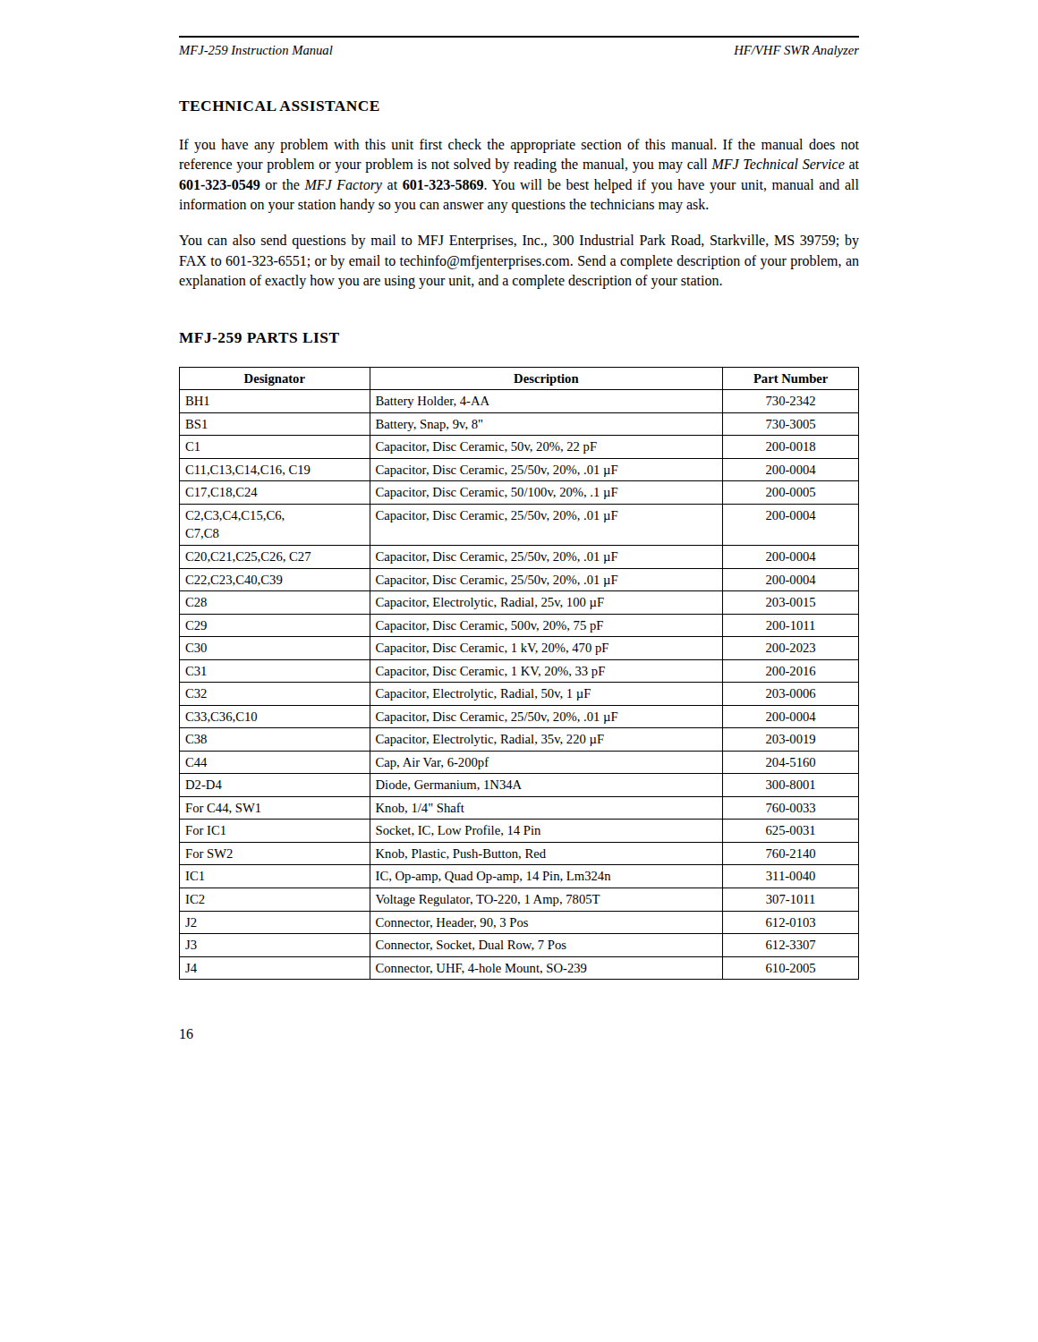MFJ-259 Instruction Manual HF/VHF SWR Analyzer
TECHNICAL ASSISTANCE
If you have any problem with this unit first check the appropriate section of this manual. If the manual does not reference your problem or your problem is not solved by reading the manual, you may call MFJ Technical Service at 601-323-0549 or the MFJ Factory at 601-323-5869. You will be best helped if you have your unit, manual and all information on your station handy so you can answer any questions the technicians may ask.
You can also send questions by mail to MFJ Enterprises, Inc., 300 Industrial Park Road, Starkville, MS 39759; by FAX to 601-323-6551; or by email to techinfo@mfjenterprises.com. Send a complete description of your problem, an explanation of exactly how you are using your unit, and a complete description of your station.
MFJ-259 PARTS LIST
| Designator | Description | Part Number |
| --- | --- | --- |
| BH1 | Battery Holder, 4-AA | 730-2342 |
| BS1 | Battery, Snap, 9v, 8" | 730-3005 |
| C1 | Capacitor, Disc Ceramic, 50v, 20%, 22 pF | 200-0018 |
| C11,C13,C14,C16, C19 | Capacitor, Disc Ceramic, 25/50v, 20%, .01 µF | 200-0004 |
| C17,C18,C24 | Capacitor, Disc Ceramic, 50/100v, 20%, .1 µF | 200-0005 |
| C2,C3,C4,C15,C6, C7,C8 | Capacitor, Disc Ceramic, 25/50v, 20%, .01 µF | 200-0004 |
| C20,C21,C25,C26, C27 | Capacitor, Disc Ceramic, 25/50v, 20%, .01 µF | 200-0004 |
| C22,C23,C40,C39 | Capacitor, Disc Ceramic, 25/50v, 20%, .01 µF | 200-0004 |
| C28 | Capacitor, Electrolytic, Radial, 25v, 100 µF | 203-0015 |
| C29 | Capacitor, Disc Ceramic, 500v, 20%, 75 pF | 200-1011 |
| C30 | Capacitor, Disc Ceramic, 1 kV, 20%, 470 pF | 200-2023 |
| C31 | Capacitor, Disc Ceramic, 1 KV, 20%, 33 pF | 200-2016 |
| C32 | Capacitor, Electrolytic, Radial, 50v, 1 µF | 203-0006 |
| C33,C36,C10 | Capacitor, Disc Ceramic, 25/50v, 20%, .01 µF | 200-0004 |
| C38 | Capacitor, Electrolytic, Radial, 35v, 220 µF | 203-0019 |
| C44 | Cap, Air Var, 6-200pf | 204-5160 |
| D2-D4 | Diode, Germanium, 1N34A | 300-8001 |
| For C44, SW1 | Knob, 1/4" Shaft | 760-0033 |
| For IC1 | Socket, IC, Low Profile, 14 Pin | 625-0031 |
| For SW2 | Knob, Plastic, Push-Button, Red | 760-2140 |
| IC1 | IC, Op-amp, Quad Op-amp, 14 Pin, Lm324n | 311-0040 |
| IC2 | Voltage Regulator, TO-220, 1 Amp, 7805T | 307-1011 |
| J2 | Connector, Header, 90, 3 Pos | 612-0103 |
| J3 | Connector, Socket, Dual Row, 7 Pos | 612-3307 |
| J4 | Connector, UHF, 4-hole Mount, SO-239 | 610-2005 |
16